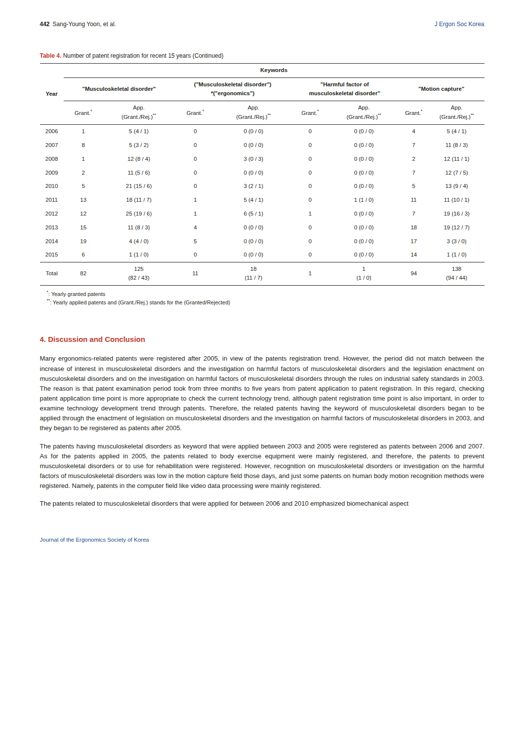442 Sang-Young Yoon, et al.
J Ergon Soc Korea
Table 4. Number of patent registration for recent 15 years (Continued)
| Year | Keywords |
| --- | --- |
| "Musculoskeletal disorder" | ("Musculoskeletal disorder") *("ergonomics") | "Harmful factor of musculoskeletal disorder" | "Motion capture" |
| Grant. * | App. (Grant./Rej.) ** | Grant. * | App. (Grant./Rej.) ** | Grant. * | App. (Grant./Rej.) ** | Grant. * | App. (Grant./Rej.) ** |
| 2006 | 1 | 5 (4 / 1) | 0 | 0 (0 / 0) | 0 | 0 (0 / 0) | 4 | 5 (4 / 1) |
| 2007 | 8 | 5 (3 / 2) | 0 | 0 (0 / 0) | 0 | 0 (0 / 0) | 7 | 11 (8 / 3) |
| 2008 | 1 | 12 (8 / 4) | 0 | 3 (0 / 3) | 0 | 0 (0 / 0) | 2 | 12 (11 / 1) |
| 2009 | 2 | 11 (5 / 6) | 0 | 0 (0 / 0) | 0 | 0 (0 / 0) | 7 | 12 (7 / 5) |
| 2010 | 5 | 21 (15 / 6) | 0 | 3 (2 / 1) | 0 | 0 (0 / 0) | 5 | 13 (9 / 4) |
| 2011 | 13 | 18 (11 / 7) | 1 | 5 (4 / 1) | 0 | 1 (1 / 0) | 11 | 11 (10 / 1) |
| 2012 | 12 | 25 (19 / 6) | 1 | 6 (5 / 1) | 1 | 0 (0 / 0) | 7 | 19 (16 / 3) |
| 2013 | 15 | 11 (8 / 3) | 4 | 0 (0 / 0) | 0 | 0 (0 / 0) | 18 | 19 (12 / 7) |
| 2014 | 19 | 4 (4 / 0) | 5 | 0 (0 / 0) | 0 | 0 (0 / 0) | 17 | 3 (3 / 0) |
| 2015 | 6 | 1 (1 / 0) | 0 | 0 (0 / 0) | 0 | 0 (0 / 0) | 14 | 1 (1 / 0) |
| Total | 82 | 125 (82 / 43) | 11 | 18 (11 / 7) | 1 | 1 (1 / 0) | 94 | 138 (94 / 44) |
*: Yearly granted patents
**: Yearly applied patents and (Grant./Rej.) stands for the (Granted/Rejected)
4. Discussion and Conclusion
Many ergonomics-related patents were registered after 2005, in view of the patents registration trend. However, the period did not match between the increase of interest in musculoskeletal disorders and the investigation on harmful factors of musculoskeletal disorders and the legislation enactment on musculoskeletal disorders and on the investigation on harmful factors of musculoskeletal disorders through the rules on industrial safety standards in 2003. The reason is that patent examination period took from three months to five years from patent application to patent registration. In this regard, checking patent application time point is more appropriate to check the current technology trend, although patent registration time point is also important, in order to examine technology development trend through patents. Therefore, the related patents having the keyword of musculoskeletal disorders began to be applied through the enactment of legislation on musculoskeletal disorders and the investigation on harmful factors of musculoskeletal disorders in 2003, and they began to be registered as patents after 2005.
The patents having musculoskeletal disorders as keyword that were applied between 2003 and 2005 were registered as patents between 2006 and 2007. As for the patents applied in 2005, the patents related to body exercise equipment were mainly registered, and therefore, the patents to prevent musculoskeletal disorders or to use for rehabilitation were registered. However, recognition on musculoskeletal disorders or investigation on the harmful factors of musculoskeletal disorders was low in the motion capture field those days, and just some patents on human body motion recognition methods were registered. Namely, patents in the computer field like video data processing were mainly registered.
The patents related to musculoskeletal disorders that were applied for between 2006 and 2010 emphasized biomechanical aspect
Journal of the Ergonomics Society of Korea